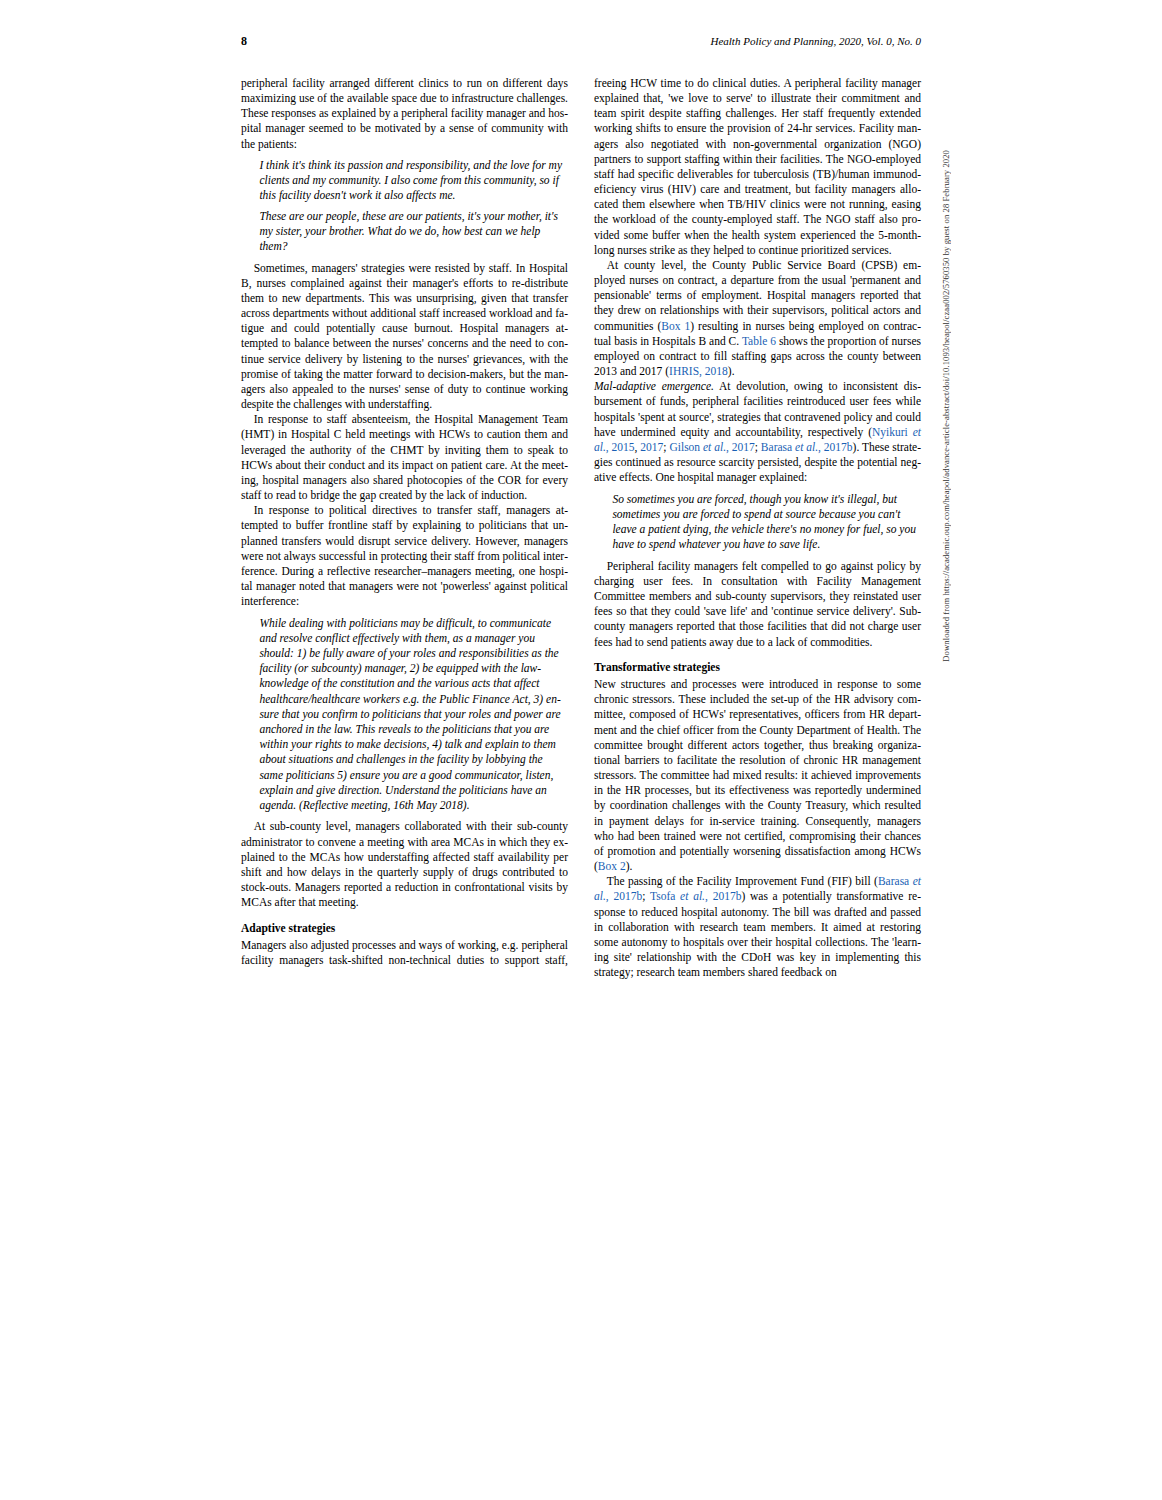8
Health Policy and Planning, 2020, Vol. 0, No. 0
Downloaded from https://academic.oup.com/heapol/advance-article-abstract/doi/10.1093/heapol/czaa002/5760350 by guest on 28 February 2020
peripheral facility arranged different clinics to run on different days maximizing use of the available space due to infrastructure challenges. These responses as explained by a peripheral facility manager and hospital manager seemed to be motivated by a sense of community with the patients:
I think it's think its passion and responsibility, and the love for my clients and my community. I also come from this community, so if this facility doesn't work it also affects me.
These are our people, these are our patients, it's your mother, it's my sister, your brother. What do we do, how best can we help them?
Sometimes, managers' strategies were resisted by staff. In Hospital B, nurses complained against their manager's efforts to re-distribute them to new departments. This was unsurprising, given that transfer across departments without additional staff increased workload and fatigue and could potentially cause burnout. Hospital managers attempted to balance between the nurses' concerns and the need to continue service delivery by listening to the nurses' grievances, with the promise of taking the matter forward to decision-makers, but the managers also appealed to the nurses' sense of duty to continue working despite the challenges with understaffing.
In response to staff absenteeism, the Hospital Management Team (HMT) in Hospital C held meetings with HCWs to caution them and leveraged the authority of the CHMT by inviting them to speak to HCWs about their conduct and its impact on patient care. At the meeting, hospital managers also shared photocopies of the COR for every staff to read to bridge the gap created by the lack of induction.
In response to political directives to transfer staff, managers attempted to buffer frontline staff by explaining to politicians that unplanned transfers would disrupt service delivery. However, managers were not always successful in protecting their staff from political interference. During a reflective researcher–managers meeting, one hospital manager noted that managers were not 'powerless' against political interference:
While dealing with politicians may be difficult, to communicate and resolve conflict effectively with them, as a manager you should: 1) be fully aware of your roles and responsibilities as the facility (or subcounty) manager, 2) be equipped with the law-knowledge of the constitution and the various acts that affect healthcare/healthcare workers e.g. the Public Finance Act, 3) ensure that you confirm to politicians that your roles and power are anchored in the law. This reveals to the politicians that you are within your rights to make decisions, 4) talk and explain to them about situations and challenges in the facility by lobbying the same politicians 5) ensure you are a good communicator, listen, explain and give direction. Understand the politicians have an agenda. (Reflective meeting, 16th May 2018).
At sub-county level, managers collaborated with their sub-county administrator to convene a meeting with area MCAs in which they explained to the MCAs how understaffing affected staff availability per shift and how delays in the quarterly supply of drugs contributed to stock-outs. Managers reported a reduction in confrontational visits by MCAs after that meeting.
Adaptive strategies
Managers also adjusted processes and ways of working, e.g. peripheral facility managers task-shifted non-technical duties to support staff, freeing HCW time to do clinical duties. A peripheral facility manager explained that, 'we love to serve' to illustrate their commitment and team spirit despite staffing challenges. Her staff frequently extended working shifts to ensure the provision of 24-hr services. Facility managers also negotiated with non-governmental organization (NGO) partners to support staffing within their facilities. The NGO-employed staff had specific deliverables for tuberculosis (TB)/human immunodeficiency virus (HIV) care and treatment, but facility managers allocated them elsewhere when TB/HIV clinics were not running, easing the workload of the county-employed staff. The NGO staff also provided some buffer when the health system experienced the 5-month-long nurses strike as they helped to continue prioritized services.
At county level, the County Public Service Board (CPSB) employed nurses on contract, a departure from the usual 'permanent and pensionable' terms of employment. Hospital managers reported that they drew on relationships with their supervisors, political actors and communities (Box 1) resulting in nurses being employed on contractual basis in Hospitals B and C. Table 6 shows the proportion of nurses employed on contract to fill staffing gaps across the county between 2013 and 2017 (IHRIS, 2018).
Mal-adaptive emergence. At devolution, owing to inconsistent disbursement of funds, peripheral facilities reintroduced user fees while hospitals 'spent at source', strategies that contravened policy and could have undermined equity and accountability, respectively (Nyikuri et al., 2015, 2017; Gilson et al., 2017; Barasa et al., 2017b). These strategies continued as resource scarcity persisted, despite the potential negative effects. One hospital manager explained:
So sometimes you are forced, though you know it's illegal, but sometimes you are forced to spend at source because you can't leave a patient dying, the vehicle there's no money for fuel, so you have to spend whatever you have to save life.
Peripheral facility managers felt compelled to go against policy by charging user fees. In consultation with Facility Management Committee members and sub-county supervisors, they reinstated user fees so that they could 'save life' and 'continue service delivery'. Sub-county managers reported that those facilities that did not charge user fees had to send patients away due to a lack of commodities.
Transformative strategies
New structures and processes were introduced in response to some chronic stressors. These included the set-up of the HR advisory committee, composed of HCWs' representatives, officers from HR department and the chief officer from the County Department of Health. The committee brought different actors together, thus breaking organizational barriers to facilitate the resolution of chronic HR management stressors. The committee had mixed results: it achieved improvements in the HR processes, but its effectiveness was reportedly undermined by coordination challenges with the County Treasury, which resulted in payment delays for in-service training. Consequently, managers who had been trained were not certified, compromising their chances of promotion and potentially worsening dissatisfaction among HCWs (Box 2).
The passing of the Facility Improvement Fund (FIF) bill (Barasa et al., 2017b; Tsofa et al., 2017b) was a potentially transformative response to reduced hospital autonomy. The bill was drafted and passed in collaboration with research team members. It aimed at restoring some autonomy to hospitals over their hospital collections. The 'learning site' relationship with the CDoH was key in implementing this strategy; research team members shared feedback on